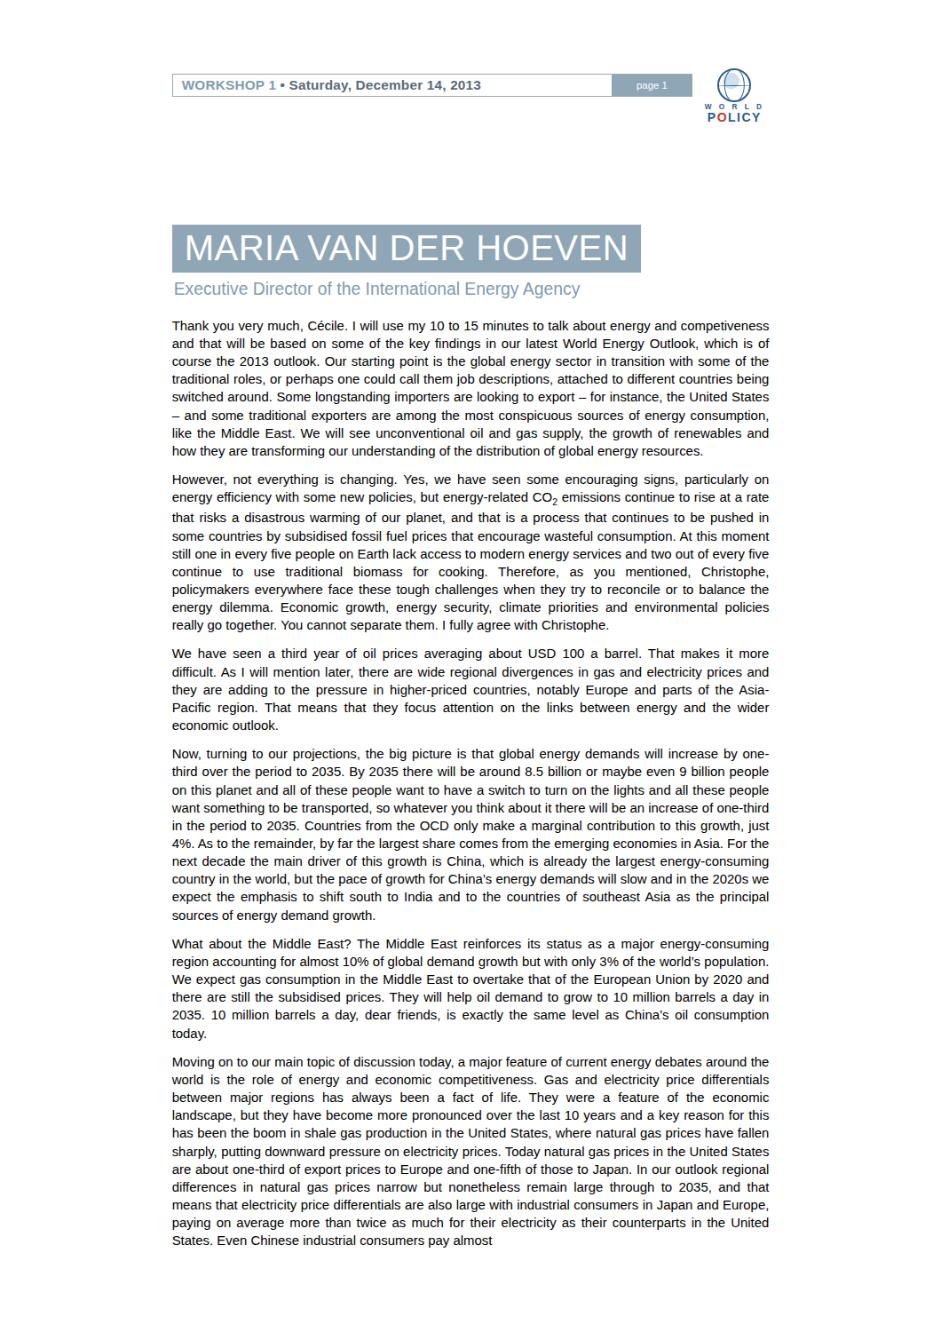WORKSHOP 1 • Saturday, December 14, 2013
page 1
W O R L D
POLICY
MARIA VAN DER HOEVEN
Executive Director of the International Energy Agency
Thank you very much, Cécile. I will use my 10 to 15 minutes to talk about energy and competiveness and that will be based on some of the key findings in our latest World Energy Outlook, which is of course the 2013 outlook. Our starting point is the global energy sector in transition with some of the traditional roles, or perhaps one could call them job descriptions, attached to different countries being switched around. Some longstanding importers are looking to export – for instance, the United States – and some traditional exporters are among the most conspicuous sources of energy consumption, like the Middle East. We will see unconventional oil and gas supply, the growth of renewables and how they are transforming our understanding of the distribution of global energy resources.
However, not everything is changing. Yes, we have seen some encouraging signs, particularly on energy efficiency with some new policies, but energy-related CO2 emissions continue to rise at a rate that risks a disastrous warming of our planet, and that is a process that continues to be pushed in some countries by subsidised fossil fuel prices that encourage wasteful consumption. At this moment still one in every five people on Earth lack access to modern energy services and two out of every five continue to use traditional biomass for cooking. Therefore, as you mentioned, Christophe, policymakers everywhere face these tough challenges when they try to reconcile or to balance the energy dilemma. Economic growth, energy security, climate priorities and environmental policies really go together. You cannot separate them. I fully agree with Christophe.
We have seen a third year of oil prices averaging about USD 100 a barrel. That makes it more difficult. As I will mention later, there are wide regional divergences in gas and electricity prices and they are adding to the pressure in higher-priced countries, notably Europe and parts of the Asia-Pacific region. That means that they focus attention on the links between energy and the wider economic outlook.
Now, turning to our projections, the big picture is that global energy demands will increase by one-third over the period to 2035. By 2035 there will be around 8.5 billion or maybe even 9 billion people on this planet and all of these people want to have a switch to turn on the lights and all these people want something to be transported, so whatever you think about it there will be an increase of one-third in the period to 2035. Countries from the OCD only make a marginal contribution to this growth, just 4%. As to the remainder, by far the largest share comes from the emerging economies in Asia. For the next decade the main driver of this growth is China, which is already the largest energy-consuming country in the world, but the pace of growth for China’s energy demands will slow and in the 2020s we expect the emphasis to shift south to India and to the countries of southeast Asia as the principal sources of energy demand growth.
What about the Middle East? The Middle East reinforces its status as a major energy-consuming region accounting for almost 10% of global demand growth but with only 3% of the world’s population. We expect gas consumption in the Middle East to overtake that of the European Union by 2020 and there are still the subsidised prices. They will help oil demand to grow to 10 million barrels a day in 2035. 10 million barrels a day, dear friends, is exactly the same level as China’s oil consumption today.
Moving on to our main topic of discussion today, a major feature of current energy debates around the world is the role of energy and economic competitiveness. Gas and electricity price differentials between major regions has always been a fact of life. They were a feature of the economic landscape, but they have become more pronounced over the last 10 years and a key reason for this has been the boom in shale gas production in the United States, where natural gas prices have fallen sharply, putting downward pressure on electricity prices. Today natural gas prices in the United States are about one-third of export prices to Europe and one-fifth of those to Japan. In our outlook regional differences in natural gas prices narrow but nonetheless remain large through to 2035, and that means that electricity price differentials are also large with industrial consumers in Japan and Europe, paying on average more than twice as much for their electricity as their counterparts in the United States. Even Chinese industrial consumers pay almost